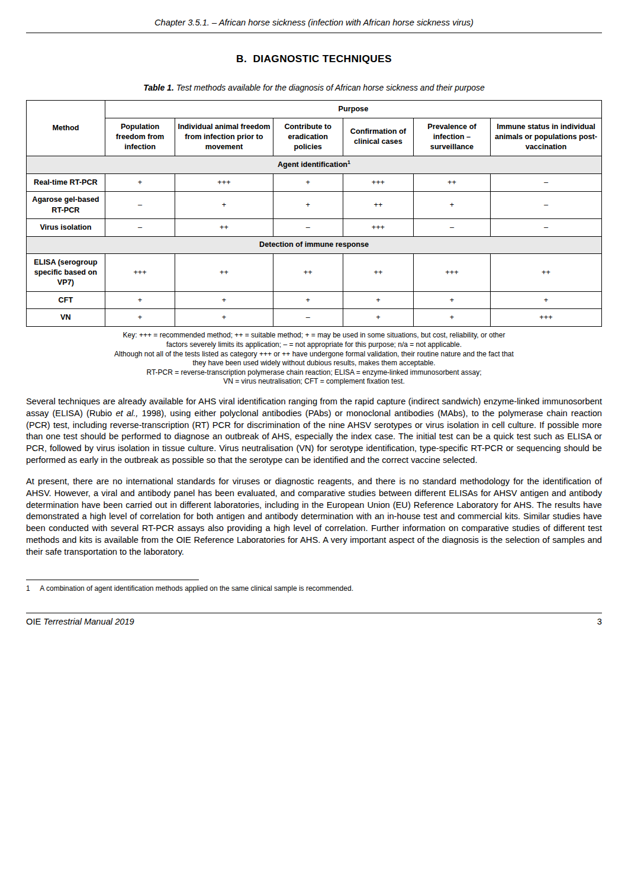Chapter 3.5.1. – African horse sickness (infection with African horse sickness virus)
B. DIAGNOSTIC TECHNIQUES
Table 1. Test methods available for the diagnosis of African horse sickness and their purpose
| Method | Purpose |
| --- | --- |
| Population freedom from infection | Individual animal freedom from infection prior to movement | Contribute to eradication policies | Confirmation of clinical cases | Prevalence of infection – surveillance | Immune status in individual animals or populations post-vaccination |
| Agent identification 1 |
| Real-time RT-PCR | + | +++ | + | +++ | ++ | – |
| Agarose gel-based RT-PCR | – | + | + | ++ | + | – |
| Virus isolation | – | ++ | – | +++ | – | – |
| Detection of immune response |
| ELISA (serogroup specific based on VP7) | +++ | ++ | ++ | ++ | +++ | ++ |
| CFT | + | + | + | + | + | + |
| VN | + | + | – | + | + | +++ |
Key: +++ = recommended method; ++ = suitable method; + = may be used in some situations, but cost, reliability, or other
factors severely limits its application; – = not appropriate for this purpose; n/a = not applicable.
Although not all of the tests listed as category +++ or ++ have undergone formal validation, their routine nature and the fact that
they have been used widely without dubious results, makes them acceptable.
RT-PCR = reverse-transcription polymerase chain reaction; ELISA = enzyme-linked immunosorbent assay;
VN = virus neutralisation; CFT = complement fixation test.
Several techniques are already available for AHS viral identification ranging from the rapid capture (indirect sandwich) enzyme-linked immunosorbent assay (ELISA) (Rubio et al., 1998), using either polyclonal antibodies (PAbs) or monoclonal antibodies (MAbs), to the polymerase chain reaction (PCR) test, including reverse-transcription (RT) PCR for discrimination of the nine AHSV serotypes or virus isolation in cell culture. If possible more than one test should be performed to diagnose an outbreak of AHS, especially the index case. The initial test can be a quick test such as ELISA or PCR, followed by virus isolation in tissue culture. Virus neutralisation (VN) for serotype identification, type-specific RT-PCR or sequencing should be performed as early in the outbreak as possible so that the serotype can be identified and the correct vaccine selected.
At present, there are no international standards for viruses or diagnostic reagents, and there is no standard methodology for the identification of AHSV. However, a viral and antibody panel has been evaluated, and comparative studies between different ELISAs for AHSV antigen and antibody determination have been carried out in different laboratories, including in the European Union (EU) Reference Laboratory for AHS. The results have demonstrated a high level of correlation for both antigen and antibody determination with an in-house test and commercial kits. Similar studies have been conducted with several RT-PCR assays also providing a high level of correlation. Further information on comparative studies of different test methods and kits is available from the OIE Reference Laboratories for AHS. A very important aspect of the diagnosis is the selection of samples and their safe transportation to the laboratory.
1 A combination of agent identification methods applied on the same clinical sample is recommended.
OIE Terrestrial Manual 2019
3